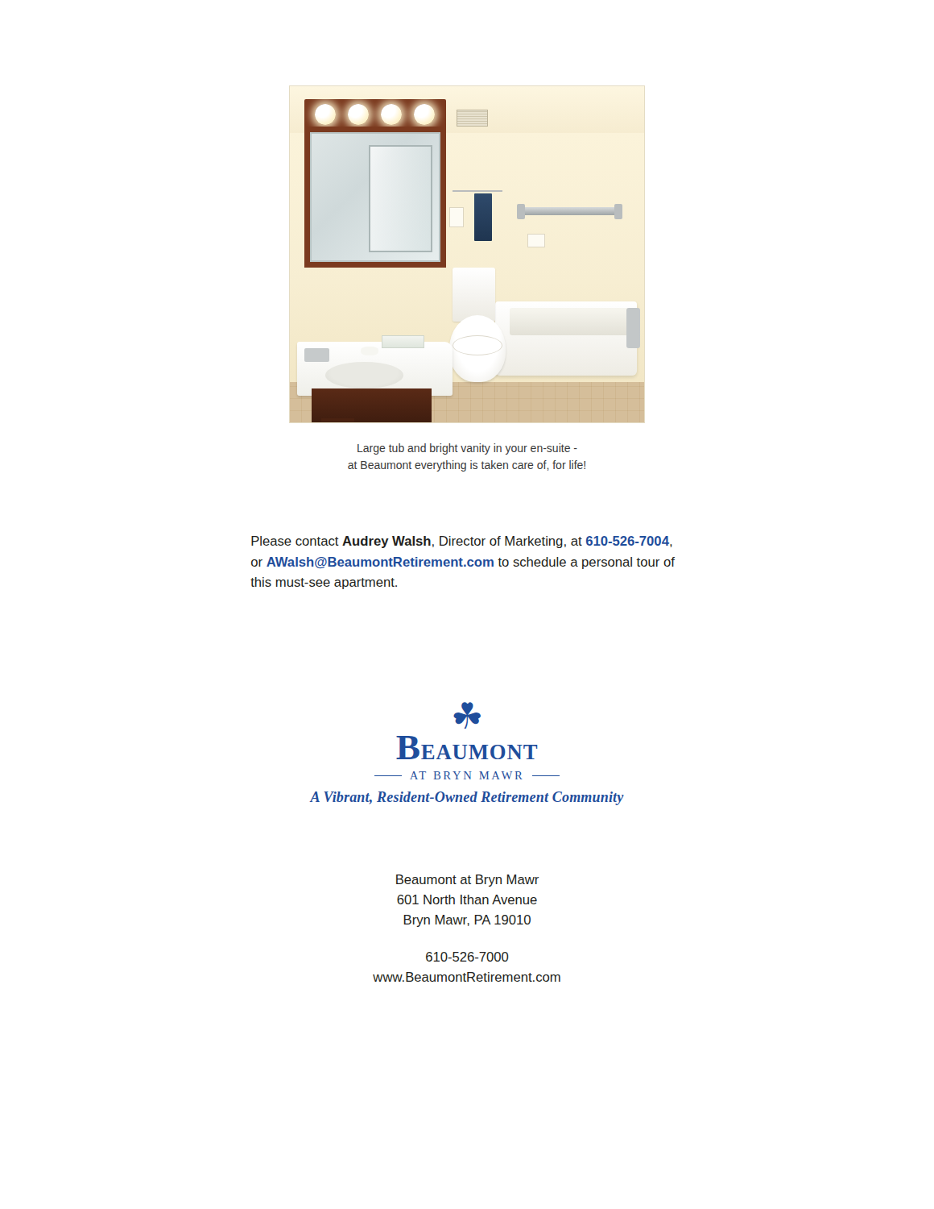Large tub and bright vanity in your en-suite -
at Beaumont everything is taken care of, for life!
Please contact Audrey Walsh, Director of Marketing, at 610-526-7004, or AWalsh@BeaumontRetirement.com to schedule a personal tour of this must-see apartment.
☘
BEAUMONT
AT BRYN MAWR
A Vibrant, Resident-Owned Retirement Community
Beaumont at Bryn Mawr
601 North Ithan Avenue
Bryn Mawr, PA 19010 610-526-7000
www.BeaumontRetirement.com